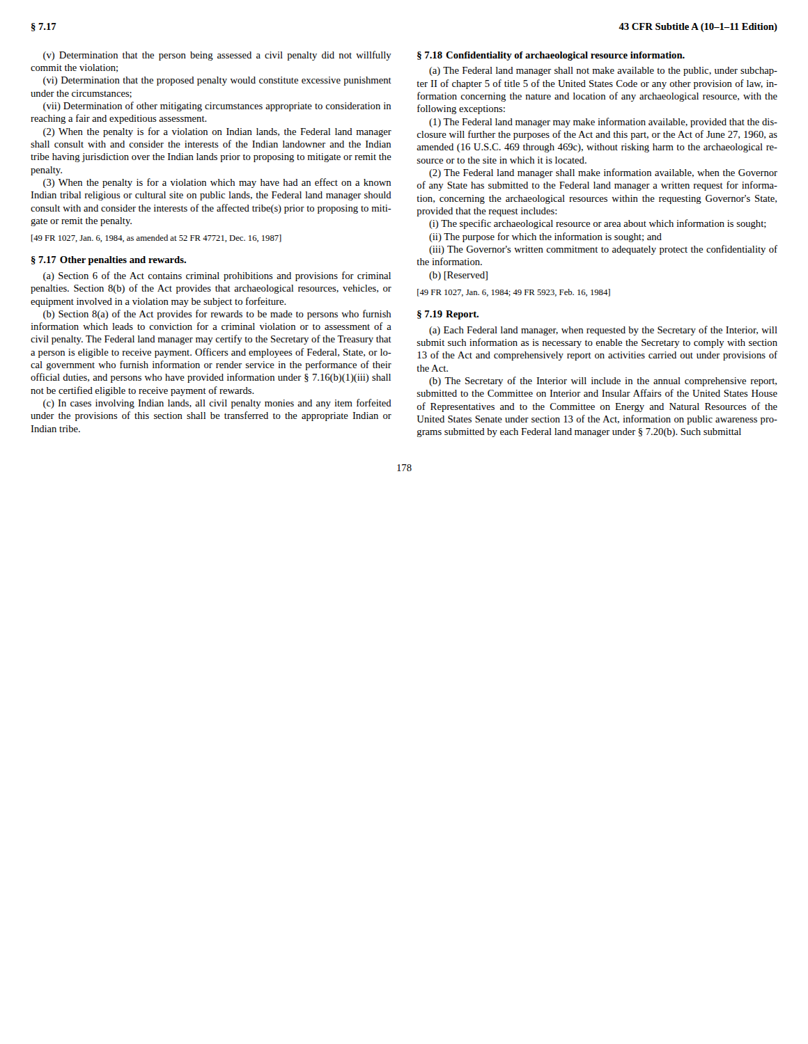§ 7.17 43 CFR Subtitle A (10–1–11 Edition)
(v) Determination that the person being assessed a civil penalty did not willfully commit the violation;
(vi) Determination that the proposed penalty would constitute excessive punishment under the circumstances;
(vii) Determination of other mitigating circumstances appropriate to consideration in reaching a fair and expeditious assessment.
(2) When the penalty is for a violation on Indian lands, the Federal land manager shall consult with and consider the interests of the Indian landowner and the Indian tribe having jurisdiction over the Indian lands prior to proposing to mitigate or remit the penalty.
(3) When the penalty is for a violation which may have had an effect on a known Indian tribal religious or cultural site on public lands, the Federal land manager should consult with and consider the interests of the affected tribe(s) prior to proposing to mitigate or remit the penalty.
[49 FR 1027, Jan. 6, 1984, as amended at 52 FR 47721, Dec. 16, 1987]
§ 7.17 Other penalties and rewards.
(a) Section 6 of the Act contains criminal prohibitions and provisions for criminal penalties. Section 8(b) of the Act provides that archaeological resources, vehicles, or equipment involved in a violation may be subject to forfeiture.
(b) Section 8(a) of the Act provides for rewards to be made to persons who furnish information which leads to conviction for a criminal violation or to assessment of a civil penalty. The Federal land manager may certify to the Secretary of the Treasury that a person is eligible to receive payment. Officers and employees of Federal, State, or local government who furnish information or render service in the performance of their official duties, and persons who have provided information under § 7.16(b)(1)(iii) shall not be certified eligible to receive payment of rewards.
(c) In cases involving Indian lands, all civil penalty monies and any item forfeited under the provisions of this section shall be transferred to the appropriate Indian or Indian tribe.
§ 7.18 Confidentiality of archaeological resource information.
(a) The Federal land manager shall not make available to the public, under subchapter II of chapter 5 of title 5 of the United States Code or any other provision of law, information concerning the nature and location of any archaeological resource, with the following exceptions:
(1) The Federal land manager may make information available, provided that the disclosure will further the purposes of the Act and this part, or the Act of June 27, 1960, as amended (16 U.S.C. 469 through 469c), without risking harm to the archaeological resource or to the site in which it is located.
(2) The Federal land manager shall make information available, when the Governor of any State has submitted to the Federal land manager a written request for information, concerning the archaeological resources within the requesting Governor's State, provided that the request includes:
(i) The specific archaeological resource or area about which information is sought;
(ii) The purpose for which the information is sought; and
(iii) The Governor's written commitment to adequately protect the confidentiality of the information.
(b) [Reserved]
[49 FR 1027, Jan. 6, 1984; 49 FR 5923, Feb. 16, 1984]
§ 7.19 Report.
(a) Each Federal land manager, when requested by the Secretary of the Interior, will submit such information as is necessary to enable the Secretary to comply with section 13 of the Act and comprehensively report on activities carried out under provisions of the Act.
(b) The Secretary of the Interior will include in the annual comprehensive report, submitted to the Committee on Interior and Insular Affairs of the United States House of Representatives and to the Committee on Energy and Natural Resources of the United States Senate under section 13 of the Act, information on public awareness programs submitted by each Federal land manager under § 7.20(b). Such submittal
178